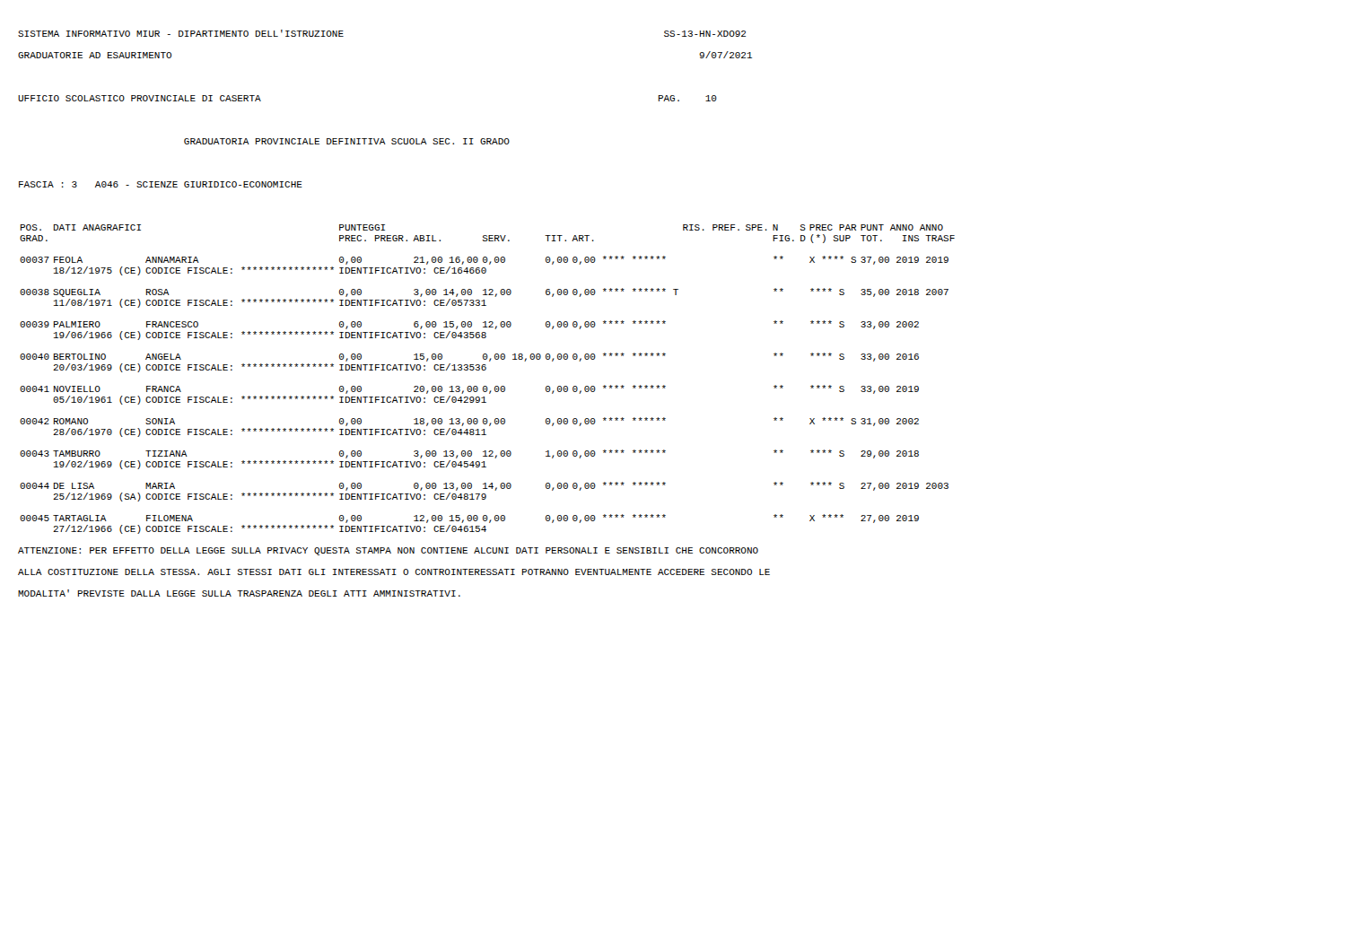SISTEMA INFORMATIVO MIUR - DIPARTIMENTO DELL'ISTRUZIONE SS-13-HN-XDO92
GRADUATORIE AD ESAURIMENTO 9/07/2021
UFFICIO SCOLASTICO PROVINCIALE DI CASERTA PAG. 10
GRADUATORIA PROVINCIALE DEFINITIVA SCUOLA SEC. II GRADO
FASCIA : 3 A046 - SCIENZE GIURIDICO-ECONOMICHE
| POS. | DATI ANAGRAFICI | | PUNTEGGI | | | RIS. PREF. | SPE. | N | S | PREC PAR | PUNT ANNO ANNO |
| GRAD. | | | PREC. PREGR. | ABIL. | SERV. | TIT. | ART. | | | FIG. | D | (*) SUP | TOT. INS TRASF |
| 00037 | FEOLA | ANNAMARIA | 0,00 | 21,00 16,00 | 0,00 | 0,00 | 0,00 **** ****** | | | ** | | X **** S | 37,00 2019 2019 |
| | 18/12/1975 (CE) | CODICE FISCALE: **************** | IDENTIFICATIVO: CE/164660 |
| 00038 | SQUEGLIA | ROSA | 0,00 | 3,00 14,00 | 12,00 | 6,00 | 0,00 **** ****** T | | | ** | | **** S | 35,00 2018 2007 |
| | 11/08/1971 (CE) | CODICE FISCALE: **************** | IDENTIFICATIVO: CE/057331 |
| 00039 | PALMIERO | FRANCESCO | 0,00 | 6,00 15,00 | 12,00 | 0,00 | 0,00 **** ****** | | | ** | | **** S | 33,00 2002 |
| | 19/06/1966 (CE) | CODICE FISCALE: **************** | IDENTIFICATIVO: CE/043568 |
| 00040 | BERTOLINO | ANGELA | 0,00 | 15,00 | 0,00 18,00 | 0,00 | 0,00 **** ****** | | | ** | | **** S | 33,00 2016 |
| | 20/03/1969 (CE) | CODICE FISCALE: **************** | IDENTIFICATIVO: CE/133536 |
| 00041 | NOVIELLO | FRANCA | 0,00 | 20,00 13,00 | 0,00 | 0,00 | 0,00 **** ****** | | | ** | | **** S | 33,00 2019 |
| | 05/10/1961 (CE) | CODICE FISCALE: **************** | IDENTIFICATIVO: CE/042991 |
| 00042 | ROMANO | SONIA | 0,00 | 18,00 13,00 | 0,00 | 0,00 | 0,00 **** ****** | | | ** | | X **** S | 31,00 2002 |
| | 28/06/1970 (CE) | CODICE FISCALE: **************** | IDENTIFICATIVO: CE/044811 |
| 00043 | TAMBURRO | TIZIANA | 0,00 | 3,00 13,00 | 12,00 | 1,00 | 0,00 **** ****** | | | ** | | **** S | 29,00 2018 |
| | 19/02/1969 (CE) | CODICE FISCALE: **************** | IDENTIFICATIVO: CE/045491 |
| 00044 | DE LISA | MARIA | 0,00 | 0,00 13,00 | 14,00 | 0,00 | 0,00 **** ****** | | | ** | | **** S | 27,00 2019 2003 |
| | 25/12/1969 (SA) | CODICE FISCALE: **************** | IDENTIFICATIVO: CE/048179 |
| 00045 | TARTAGLIA | FILOMENA | 0,00 | 12,00 15,00 | 0,00 | 0,00 | 0,00 **** ****** | | | ** | | X **** | 27,00 2019 |
| | 27/12/1966 (CE) | CODICE FISCALE: **************** | IDENTIFICATIVO: CE/046154 |
ATTENZIONE: PER EFFETTO DELLA LEGGE SULLA PRIVACY QUESTA STAMPA NON CONTIENE ALCUNI DATI PERSONALI E SENSIBILI CHE CONCORRONO
ALLA COSTITUZIONE DELLA STESSA. AGLI STESSI DATI GLI INTERESSATI O CONTROINTERESSATI POTRANNO EVENTUALMENTE ACCEDERE SECONDO LE
MODALITA' PREVISTE DALLA LEGGE SULLA TRASPARENZA DEGLI ATTI AMMINISTRATIVI.